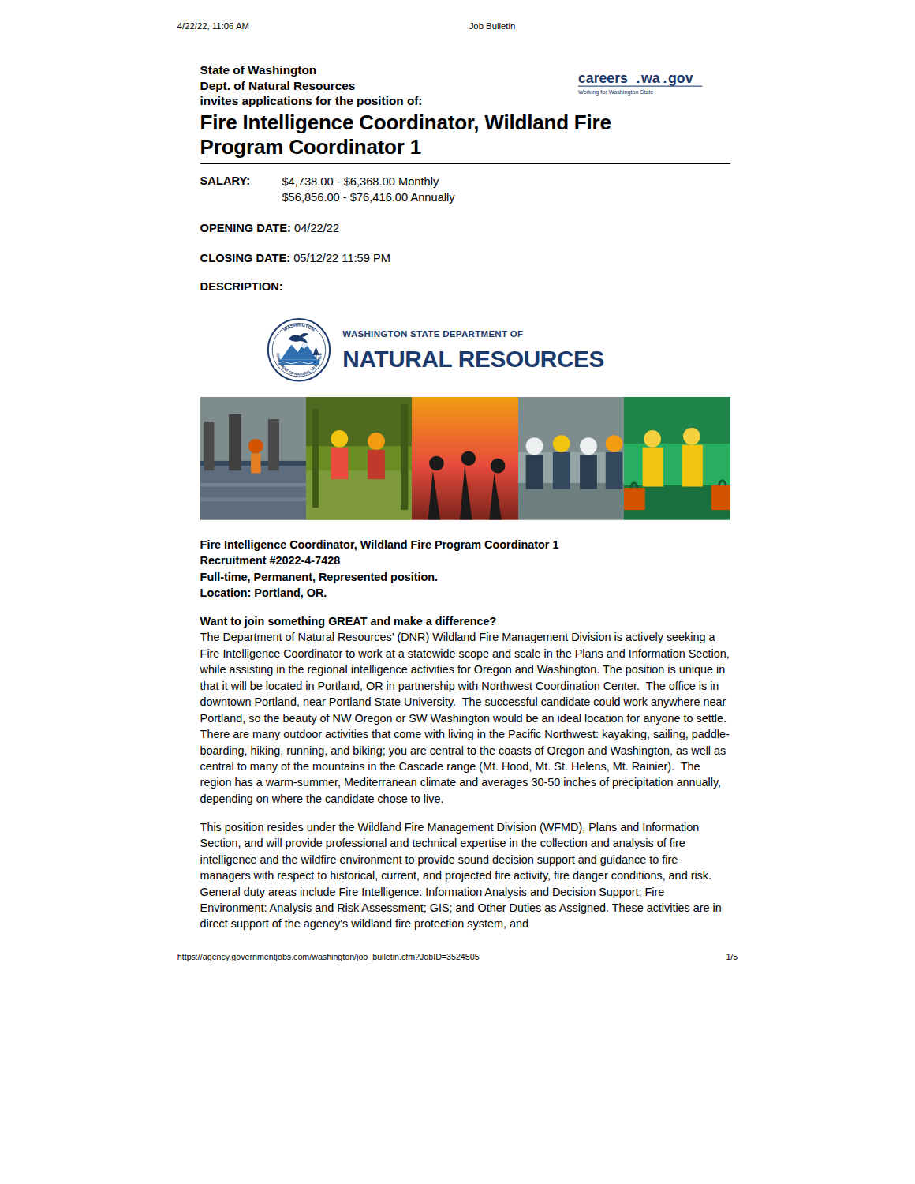4/22/22, 11:06 AM
Job Bulletin
State of Washington
Dept. of Natural Resources
invites applications for the position of:
careers . wa . gov Working for Washington State
Fire Intelligence Coordinator, Wildland Fire
Program Coordinator 1
| SALARY: | $4,738.00 - $6,368.00 Monthly $56,856.00 - $76,416.00 Annually |
OPENING DATE: 04/22/22
CLOSING DATE: 05/12/22 11:59 PM
DESCRIPTION:
WASHINGTON DEPARTMENT OF NATURAL RESOURCES WASHINGTON STATE DEPARTMENT OF NATURAL RESOURCES
Fire Intelligence Coordinator, Wildland Fire Program Coordinator 1
Recruitment #2022-4-7428
Full-time, Permanent, Represented position.
Location: Portland, OR.
Want to join something GREAT and make a difference?
The Department of Natural Resources’ (DNR) Wildland Fire Management Division is actively seeking a Fire Intelligence Coordinator to work at a statewide scope and scale in the Plans and Information Section, while assisting in the regional intelligence activities for Oregon and Washington. The position is unique in that it will be located in Portland, OR in partnership with Northwest Coordination Center. The office is in downtown Portland, near Portland State University. The successful candidate could work anywhere near Portland, so the beauty of NW Oregon or SW Washington would be an ideal location for anyone to settle. There are many outdoor activities that come with living in the Pacific Northwest: kayaking, sailing, paddle-boarding, hiking, running, and biking; you are central to the coasts of Oregon and Washington, as well as central to many of the mountains in the Cascade range (Mt. Hood, Mt. St. Helens, Mt. Rainier). The region has a warm-summer, Mediterranean climate and averages 30-50 inches of precipitation annually, depending on where the candidate chose to live.
This position resides under the Wildland Fire Management Division (WFMD), Plans and Information Section, and will provide professional and technical expertise in the collection and analysis of fire intelligence and the wildfire environment to provide sound decision support and guidance to fire managers with respect to historical, current, and projected fire activity, fire danger conditions, and risk. General duty areas include Fire Intelligence: Information Analysis and Decision Support; Fire Environment: Analysis and Risk Assessment; GIS; and Other Duties as Assigned. These activities are in direct support of the agency's wildland fire protection system, and
https://agency.governmentjobs.com/washington/job_bulletin.cfm?JobID=3524505
1/5